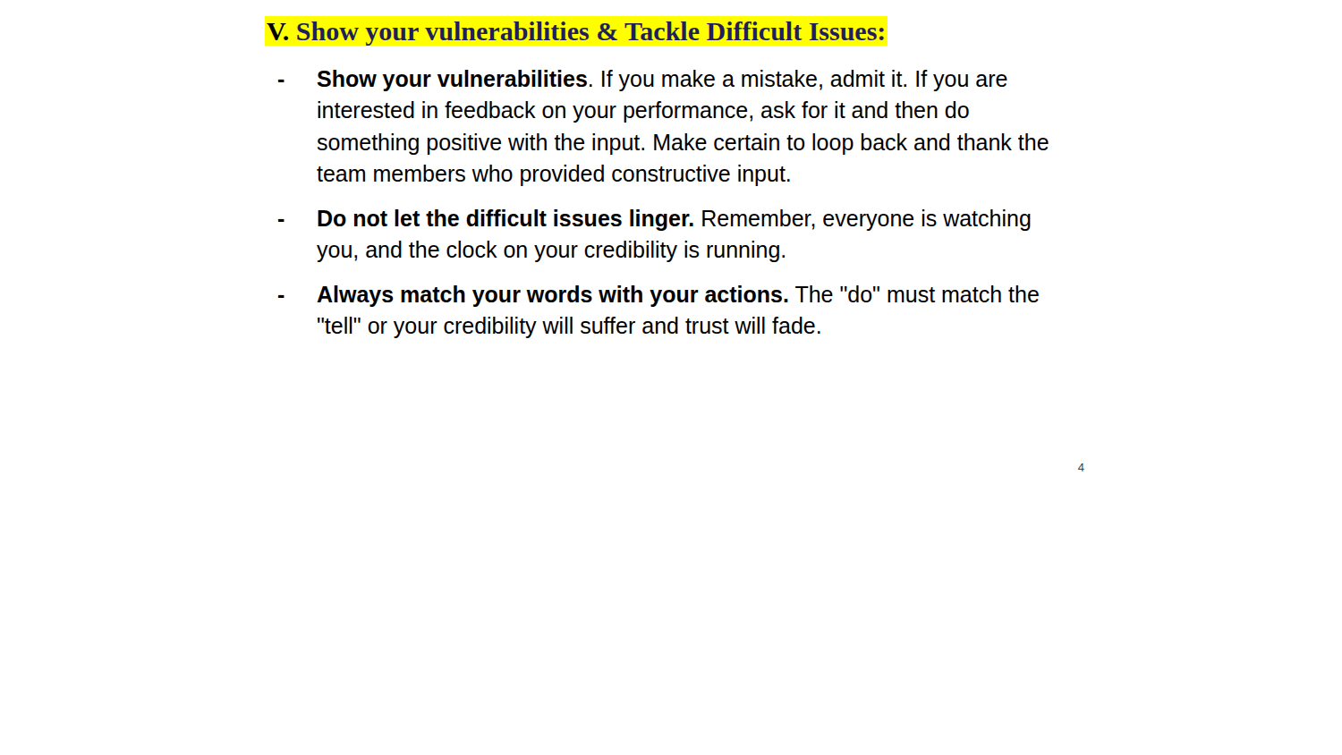V. Show your vulnerabilities & Tackle Difficult Issues:
-Show your vulnerabilities. If you make a mistake, admit it. If you are interested in feedback on your performance, ask for it and then do something positive with the input. Make certain to loop back and thank the team members who provided constructive input.
-Do not let the difficult issues linger. Remember, everyone is watching you, and the clock on your credibility is running.
-Always match your words with your actions. The "do" must match the "tell" or your credibility will suffer and trust will fade.
4